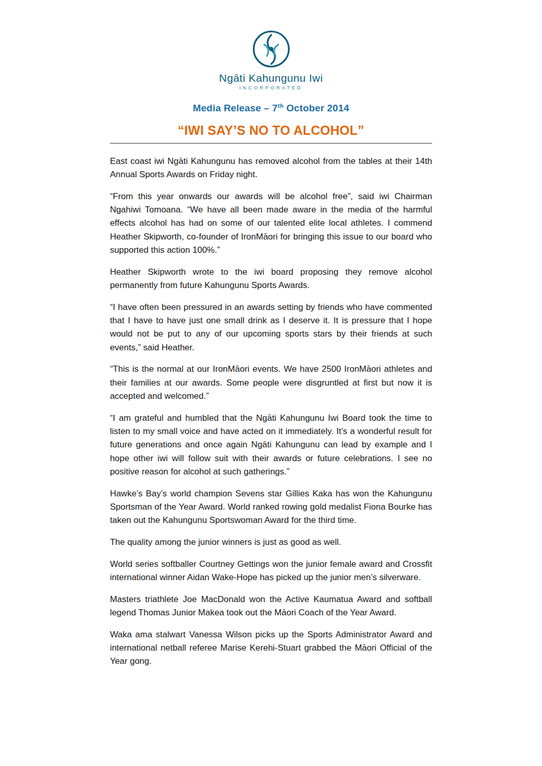Ngāti Kahungunu Iwi
INCORPORATED
Media Release – 7th October 2014
“IWI SAY’S NO TO ALCOHOL”
East coast iwi Ngāti Kahungunu has removed alcohol from the tables at their 14th Annual Sports Awards on Friday night.
“From this year onwards our awards will be alcohol free”, said iwi Chairman Ngahiwi Tomoana. “We have all been made aware in the media of the harmful effects alcohol has had on some of our talented elite local athletes. I commend Heather Skipworth, co-founder of IronMāori for bringing this issue to our board who supported this action 100%.”
Heather Skipworth wrote to the iwi board proposing they remove alcohol permanently from future Kahungunu Sports Awards.
“I have often been pressured in an awards setting by friends who have commented that I have to have just one small drink as I deserve it. It is pressure that I hope would not be put to any of our upcoming sports stars by their friends at such events,” said Heather.
“This is the normal at our IronMāori events. We have 2500 IronMāori athletes and their families at our awards. Some people were disgruntled at first but now it is accepted and welcomed.”
“I am grateful and humbled that the Ngāti Kahungunu Iwi Board took the time to listen to my small voice and have acted on it immediately. It’s a wonderful result for future generations and once again Ngāti Kahungunu can lead by example and I hope other iwi will follow suit with their awards or future celebrations. I see no positive reason for alcohol at such gatherings.”
Hawke’s Bay’s world champion Sevens star Gillies Kaka has won the Kahungunu Sportsman of the Year Award. World ranked rowing gold medalist Fiona Bourke has taken out the Kahungunu Sportswoman Award for the third time.
The quality among the junior winners is just as good as well.
World series softballer Courtney Gettings won the junior female award and Crossfit international winner Aidan Wake-Hope has picked up the junior men’s silverware.
Masters triathlete Joe MacDonald won the Active Kaumatua Award and softball legend Thomas Junior Makea took out the Māori Coach of the Year Award.
Waka ama stalwart Vanessa Wilson picks up the Sports Administrator Award and international netball referee Marise Kerehi-Stuart grabbed the Māori Official of the Year gong.